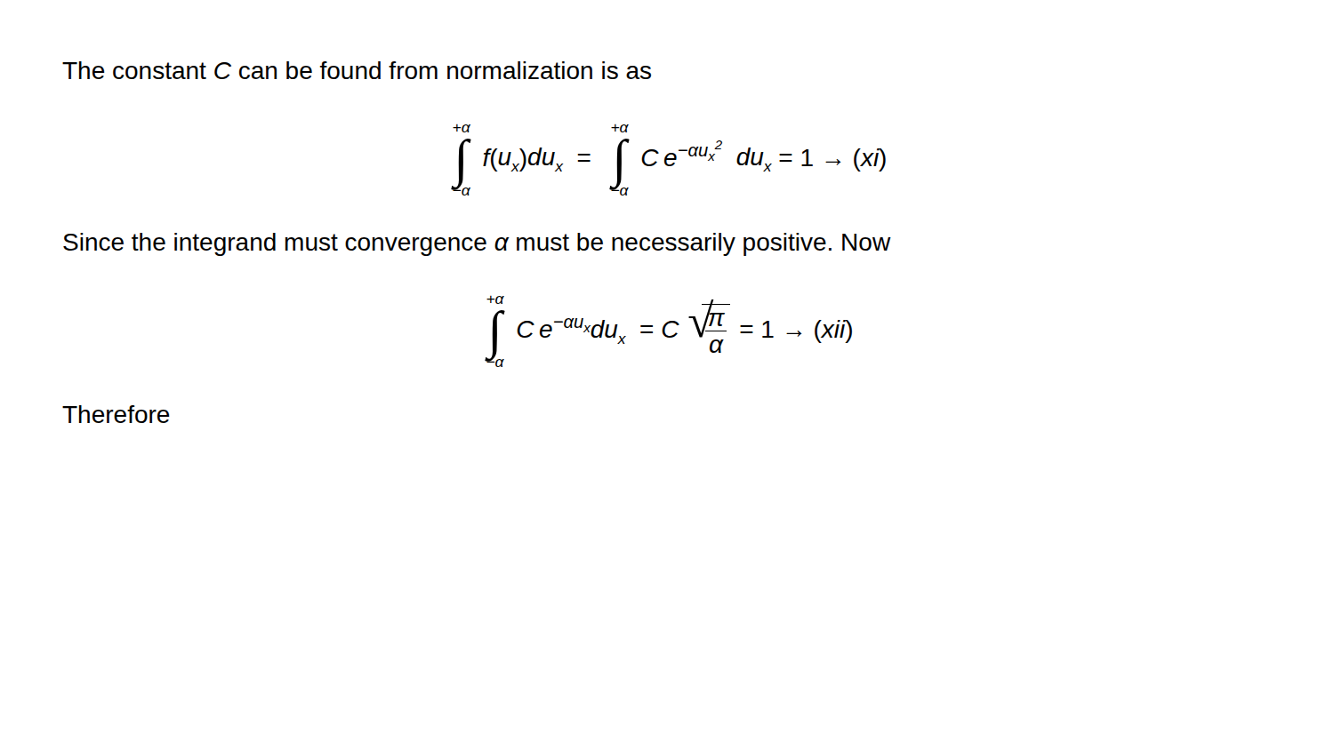The constant C can be found from normalization is as
+α ∫ −α f(ux)dux = +α ∫ −α C e−αux2 dux = 1 → (xi)
Since the integrand must convergence α must be necessarily positive. Now
+α ∫ −α C e−αux dux = C πα = 1 → (xii)
Therefore